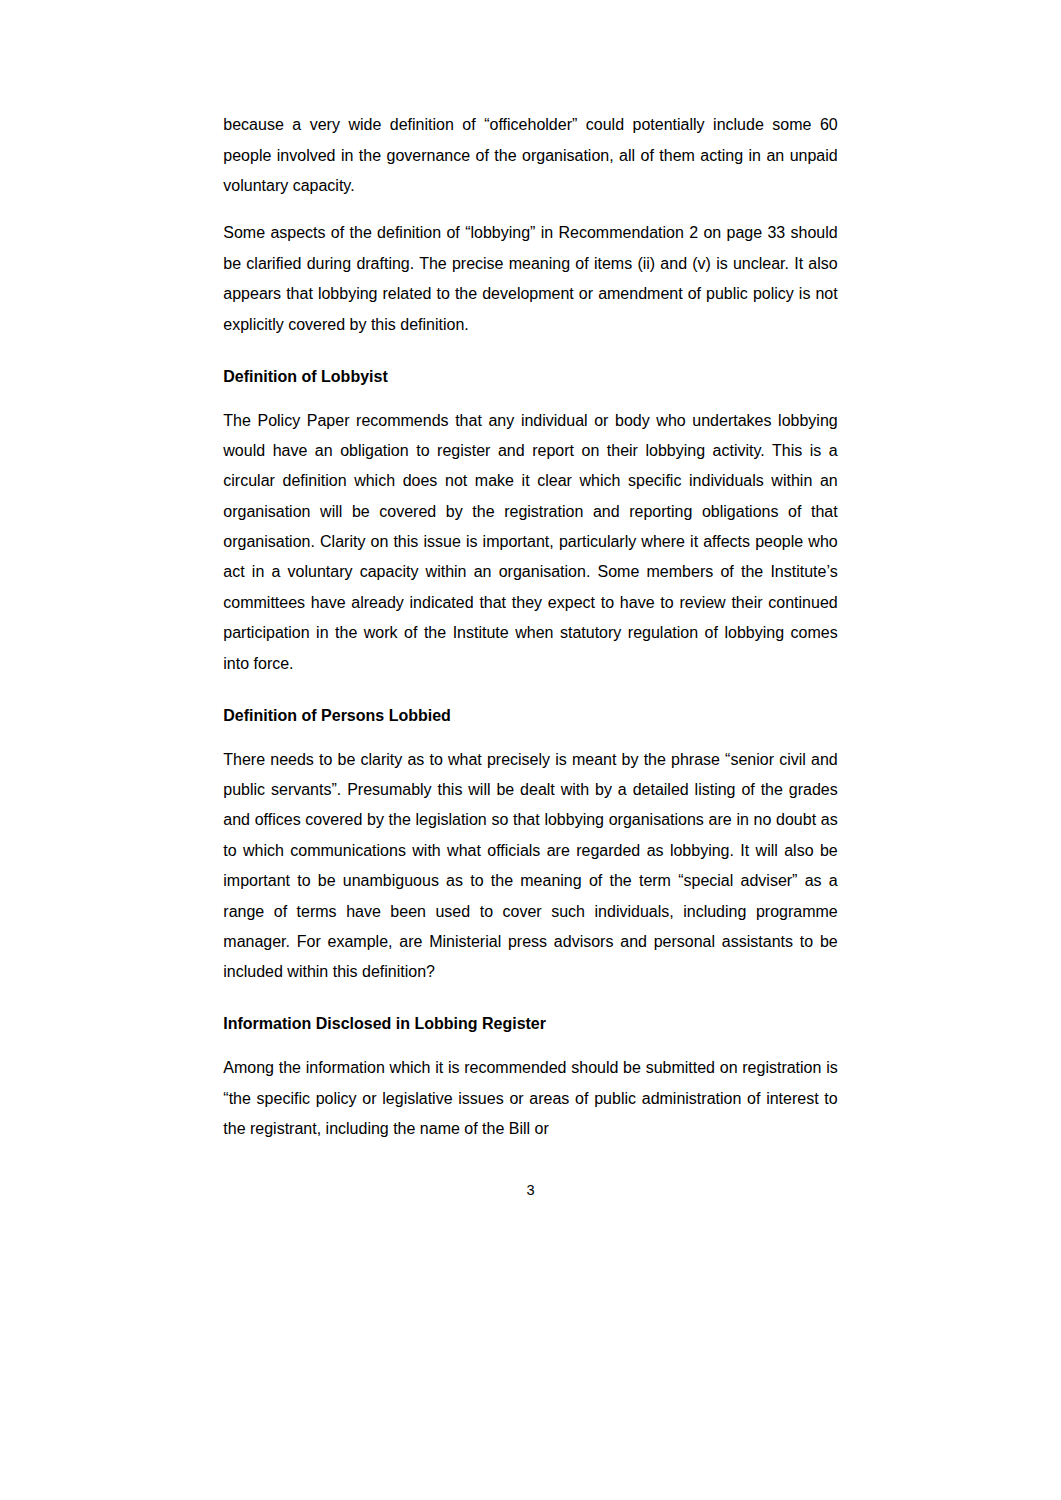because a very wide definition of “officeholder” could potentially include some 60 people involved in the governance of the organisation, all of them acting in an unpaid voluntary capacity.
Some aspects of the definition of “lobbying” in Recommendation 2 on page 33 should be clarified during drafting. The precise meaning of items (ii) and (v) is unclear. It also appears that lobbying related to the development or amendment of public policy is not explicitly covered by this definition.
Definition of Lobbyist
The Policy Paper recommends that any individual or body who undertakes lobbying would have an obligation to register and report on their lobbying activity. This is a circular definition which does not make it clear which specific individuals within an organisation will be covered by the registration and reporting obligations of that organisation. Clarity on this issue is important, particularly where it affects people who act in a voluntary capacity within an organisation. Some members of the Institute’s committees have already indicated that they expect to have to review their continued participation in the work of the Institute when statutory regulation of lobbying comes into force.
Definition of Persons Lobbied
There needs to be clarity as to what precisely is meant by the phrase “senior civil and public servants”. Presumably this will be dealt with by a detailed listing of the grades and offices covered by the legislation so that lobbying organisations are in no doubt as to which communications with what officials are regarded as lobbying. It will also be important to be unambiguous as to the meaning of the term “special adviser” as a range of terms have been used to cover such individuals, including programme manager. For example, are Ministerial press advisors and personal assistants to be included within this definition?
Information Disclosed in Lobbing Register
Among the information which it is recommended should be submitted on registration is “the specific policy or legislative issues or areas of public administration of interest to the registrant, including the name of the Bill or
3